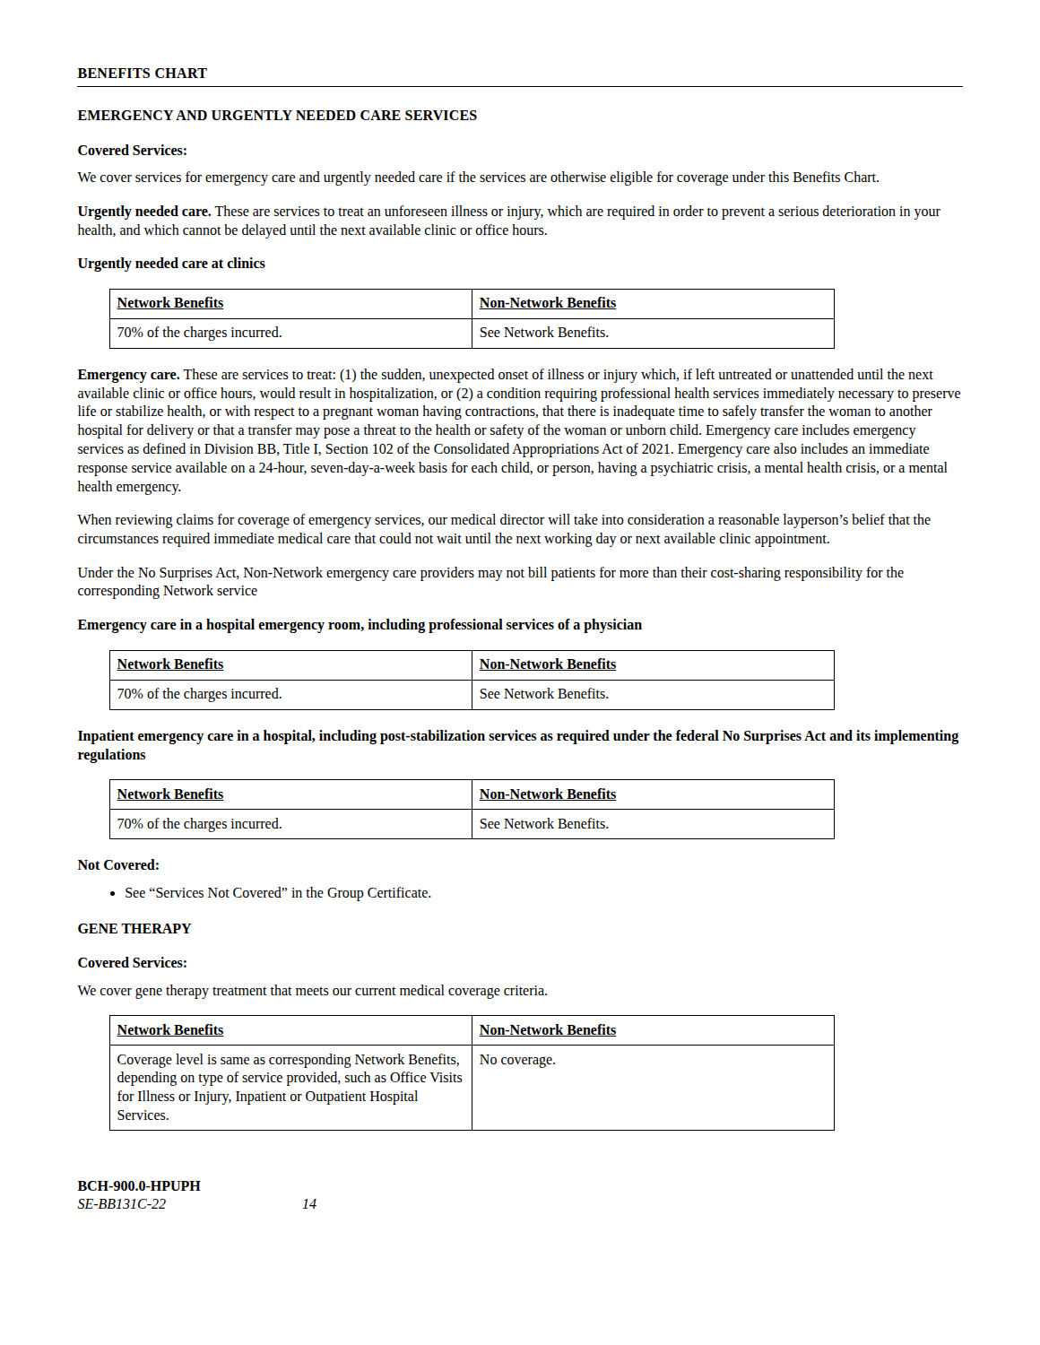BENEFITS CHART
EMERGENCY AND URGENTLY NEEDED CARE SERVICES
Covered Services:
We cover services for emergency care and urgently needed care if the services are otherwise eligible for coverage under this Benefits Chart.
Urgently needed care. These are services to treat an unforeseen illness or injury, which are required in order to prevent a serious deterioration in your health, and which cannot be delayed until the next available clinic or office hours.
Urgently needed care at clinics
| Network Benefits | Non-Network Benefits |
| --- | --- |
| 70% of the charges incurred. | See Network Benefits. |
Emergency care. These are services to treat: (1) the sudden, unexpected onset of illness or injury which, if left untreated or unattended until the next available clinic or office hours, would result in hospitalization, or (2) a condition requiring professional health services immediately necessary to preserve life or stabilize health, or with respect to a pregnant woman having contractions, that there is inadequate time to safely transfer the woman to another hospital for delivery or that a transfer may pose a threat to the health or safety of the woman or unborn child. Emergency care includes emergency services as defined in Division BB, Title I, Section 102 of the Consolidated Appropriations Act of 2021. Emergency care also includes an immediate response service available on a 24-hour, seven-day-a-week basis for each child, or person, having a psychiatric crisis, a mental health crisis, or a mental health emergency.
When reviewing claims for coverage of emergency services, our medical director will take into consideration a reasonable layperson’s belief that the circumstances required immediate medical care that could not wait until the next working day or next available clinic appointment.
Under the No Surprises Act, Non-Network emergency care providers may not bill patients for more than their cost-sharing responsibility for the corresponding Network service
Emergency care in a hospital emergency room, including professional services of a physician
| Network Benefits | Non-Network Benefits |
| --- | --- |
| 70% of the charges incurred. | See Network Benefits. |
Inpatient emergency care in a hospital, including post-stabilization services as required under the federal No Surprises Act and its implementing regulations
| Network Benefits | Non-Network Benefits |
| --- | --- |
| 70% of the charges incurred. | See Network Benefits. |
Not Covered:
See “Services Not Covered” in the Group Certificate.
GENE THERAPY
Covered Services:
We cover gene therapy treatment that meets our current medical coverage criteria.
| Network Benefits | Non-Network Benefits |
| --- | --- |
| Coverage level is same as corresponding Network Benefits, depending on type of service provided, such as Office Visits for Illness or Injury, Inpatient or Outpatient Hospital Services. | No coverage. |
BCH-900.0-HPUPH
SE-BB131C-22 14